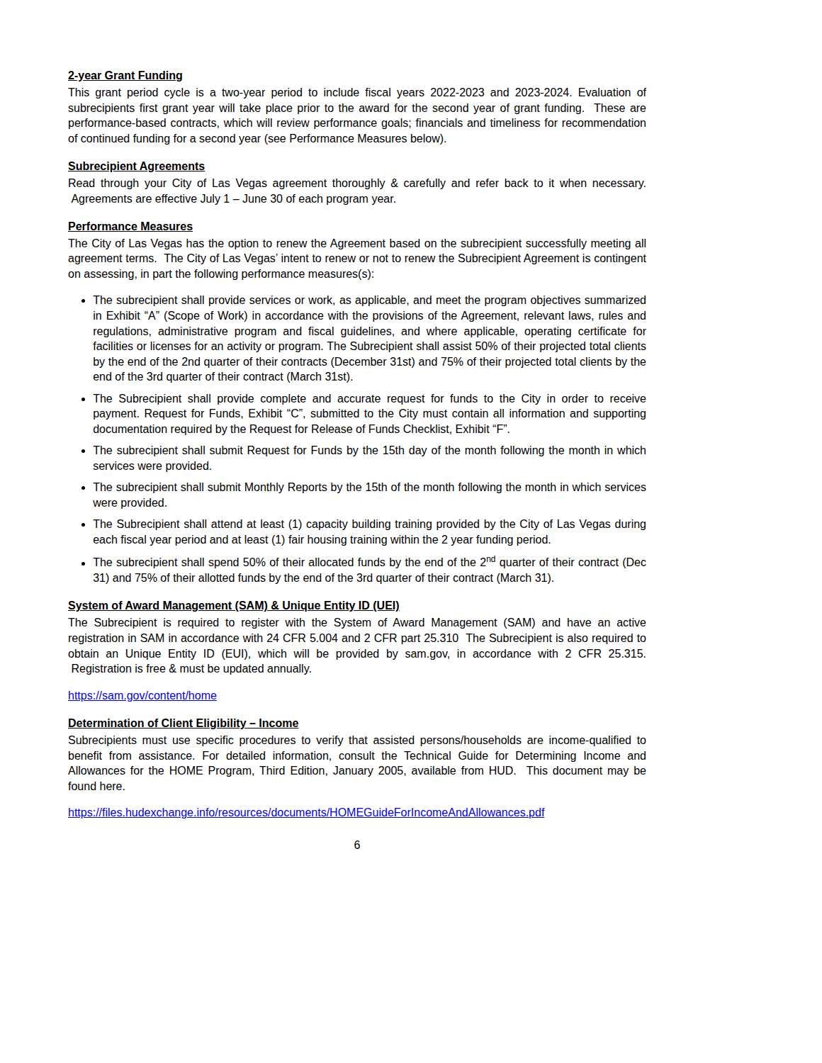2-year Grant Funding
This grant period cycle is a two-year period to include fiscal years 2022-2023 and 2023-2024. Evaluation of subrecipients first grant year will take place prior to the award for the second year of grant funding. These are performance-based contracts, which will review performance goals; financials and timeliness for recommendation of continued funding for a second year (see Performance Measures below).
Subrecipient Agreements
Read through your City of Las Vegas agreement thoroughly & carefully and refer back to it when necessary. Agreements are effective July 1 – June 30 of each program year.
Performance Measures
The City of Las Vegas has the option to renew the Agreement based on the subrecipient successfully meeting all agreement terms. The City of Las Vegas’ intent to renew or not to renew the Subrecipient Agreement is contingent on assessing, in part the following performance measures(s):
The subrecipient shall provide services or work, as applicable, and meet the program objectives summarized in Exhibit “A” (Scope of Work) in accordance with the provisions of the Agreement, relevant laws, rules and regulations, administrative program and fiscal guidelines, and where applicable, operating certificate for facilities or licenses for an activity or program. The Subrecipient shall assist 50% of their projected total clients by the end of the 2nd quarter of their contracts (December 31st) and 75% of their projected total clients by the end of the 3rd quarter of their contract (March 31st).
The Subrecipient shall provide complete and accurate request for funds to the City in order to receive payment. Request for Funds, Exhibit “C”, submitted to the City must contain all information and supporting documentation required by the Request for Release of Funds Checklist, Exhibit “F”.
The subrecipient shall submit Request for Funds by the 15th day of the month following the month in which services were provided.
The subrecipient shall submit Monthly Reports by the 15th of the month following the month in which services were provided.
The Subrecipient shall attend at least (1) capacity building training provided by the City of Las Vegas during each fiscal year period and at least (1) fair housing training within the 2 year funding period.
The subrecipient shall spend 50% of their allocated funds by the end of the 2nd quarter of their contract (Dec 31) and 75% of their allotted funds by the end of the 3rd quarter of their contract (March 31).
System of Award Management (SAM) & Unique Entity ID (UEI)
The Subrecipient is required to register with the System of Award Management (SAM) and have an active registration in SAM in accordance with 24 CFR 5.004 and 2 CFR part 25.310 The Subrecipient is also required to obtain an Unique Entity ID (EUI), which will be provided by sam.gov, in accordance with 2 CFR 25.315. Registration is free & must be updated annually.
https://sam.gov/content/home
Determination of Client Eligibility – Income
Subrecipients must use specific procedures to verify that assisted persons/households are income-qualified to benefit from assistance. For detailed information, consult the Technical Guide for Determining Income and Allowances for the HOME Program, Third Edition, January 2005, available from HUD. This document may be found here.
https://files.hudexchange.info/resources/documents/HOMEGuideForIncomeAndAllowances.pdf
6